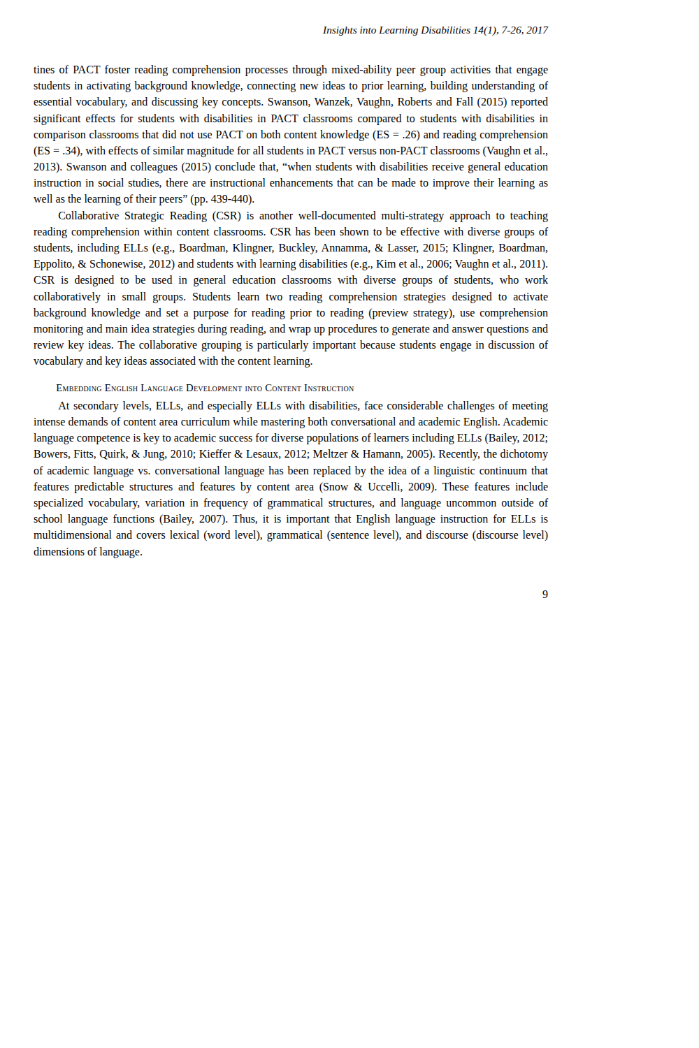Insights into Learning Disabilities 14(1), 7-26, 2017
tines of PACT foster reading comprehension processes through mixed-ability peer group activities that engage students in activating background knowledge, connecting new ideas to prior learning, building understanding of essential vocabulary, and discussing key concepts. Swanson, Wanzek, Vaughn, Roberts and Fall (2015) reported significant effects for students with disabilities in PACT classrooms compared to students with disabilities in comparison classrooms that did not use PACT on both content knowledge (ES = .26) and reading comprehension (ES = .34), with effects of similar magnitude for all students in PACT versus non-PACT classrooms (Vaughn et al., 2013). Swanson and colleagues (2015) conclude that, “when students with disabilities receive general education instruction in social studies, there are instructional enhancements that can be made to improve their learning as well as the learning of their peers” (pp. 439-440).
Collaborative Strategic Reading (CSR) is another well-documented multi-strategy approach to teaching reading comprehension within content classrooms. CSR has been shown to be effective with diverse groups of students, including ELLs (e.g., Boardman, Klingner, Buckley, Annamma, & Lasser, 2015; Klingner, Boardman, Eppolito, & Schonewise, 2012) and students with learning disabilities (e.g., Kim et al., 2006; Vaughn et al., 2011). CSR is designed to be used in general education classrooms with diverse groups of students, who work collaboratively in small groups. Students learn two reading comprehension strategies designed to activate background knowledge and set a purpose for reading prior to reading (preview strategy), use comprehension monitoring and main idea strategies during reading, and wrap up procedures to generate and answer questions and review key ideas. The collaborative grouping is particularly important because students engage in discussion of vocabulary and key ideas associated with the content learning.
Embedding English Language Development into Content Instruction
At secondary levels, ELLs, and especially ELLs with disabilities, face considerable challenges of meeting intense demands of content area curriculum while mastering both conversational and academic English. Academic language competence is key to academic success for diverse populations of learners including ELLs (Bailey, 2012; Bowers, Fitts, Quirk, & Jung, 2010; Kieffer & Lesaux, 2012; Meltzer & Hamann, 2005). Recently, the dichotomy of academic language vs. conversational language has been replaced by the idea of a linguistic continuum that features predictable structures and features by content area (Snow & Uccelli, 2009). These features include specialized vocabulary, variation in frequency of grammatical structures, and language uncommon outside of school language functions (Bailey, 2007). Thus, it is important that English language instruction for ELLs is multidimensional and covers lexical (word level), grammatical (sentence level), and discourse (discourse level) dimensions of language.
9